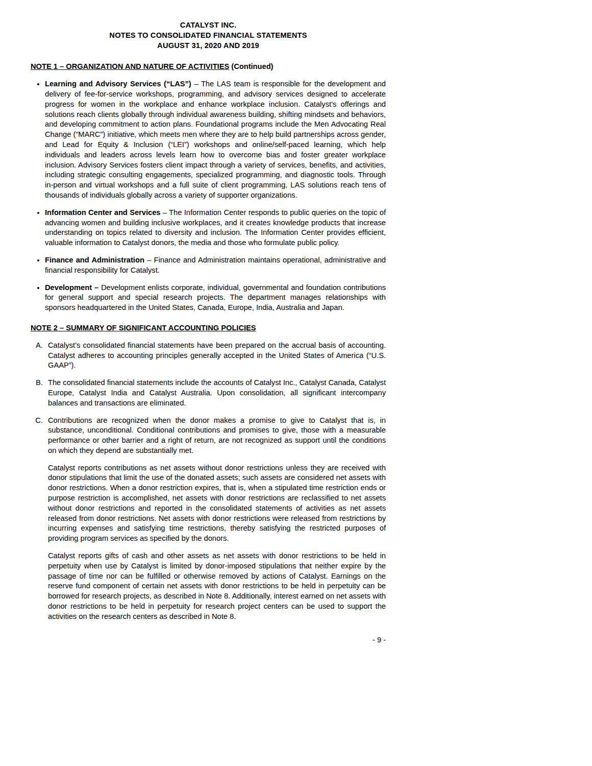CATALYST INC.
NOTES TO CONSOLIDATED FINANCIAL STATEMENTS
AUGUST 31, 2020 AND 2019
NOTE 1 – ORGANIZATION AND NATURE OF ACTIVITIES (Continued)
Learning and Advisory Services (“LAS”) – The LAS team is responsible for the development and delivery of fee-for-service workshops, programming, and advisory services designed to accelerate progress for women in the workplace and enhance workplace inclusion. Catalyst’s offerings and solutions reach clients globally through individual awareness building, shifting mindsets and behaviors, and developing commitment to action plans. Foundational programs include the Men Advocating Real Change (“MARC”) initiative, which meets men where they are to help build partnerships across gender, and Lead for Equity & Inclusion (“LEI”) workshops and online/self-paced learning, which help individuals and leaders across levels learn how to overcome bias and foster greater workplace inclusion. Advisory Services fosters client impact through a variety of services, benefits, and activities, including strategic consulting engagements, specialized programming, and diagnostic tools. Through in-person and virtual workshops and a full suite of client programming, LAS solutions reach tens of thousands of individuals globally across a variety of supporter organizations.
Information Center and Services – The Information Center responds to public queries on the topic of advancing women and building inclusive workplaces, and it creates knowledge products that increase understanding on topics related to diversity and inclusion. The Information Center provides efficient, valuable information to Catalyst donors, the media and those who formulate public policy.
Finance and Administration – Finance and Administration maintains operational, administrative and financial responsibility for Catalyst.
Development – Development enlists corporate, individual, governmental and foundation contributions for general support and special research projects. The department manages relationships with sponsors headquartered in the United States, Canada, Europe, India, Australia and Japan.
NOTE 2 – SUMMARY OF SIGNIFICANT ACCOUNTING POLICIES
Catalyst’s consolidated financial statements have been prepared on the accrual basis of accounting. Catalyst adheres to accounting principles generally accepted in the United States of America (“U.S. GAAP”).
The consolidated financial statements include the accounts of Catalyst Inc., Catalyst Canada, Catalyst Europe, Catalyst India and Catalyst Australia. Upon consolidation, all significant intercompany balances and transactions are eliminated.
Contributions are recognized when the donor makes a promise to give to Catalyst that is, in substance, unconditional. Conditional contributions and promises to give, those with a measurable performance or other barrier and a right of return, are not recognized as support until the conditions on which they depend are substantially met.
Catalyst reports contributions as net assets without donor restrictions unless they are received with donor stipulations that limit the use of the donated assets; such assets are considered net assets with donor restrictions. When a donor restriction expires, that is, when a stipulated time restriction ends or purpose restriction is accomplished, net assets with donor restrictions are reclassified to net assets without donor restrictions and reported in the consolidated statements of activities as net assets released from donor restrictions. Net assets with donor restrictions were released from restrictions by incurring expenses and satisfying time restrictions, thereby satisfying the restricted purposes of providing program services as specified by the donors.
Catalyst reports gifts of cash and other assets as net assets with donor restrictions to be held in perpetuity when use by Catalyst is limited by donor-imposed stipulations that neither expire by the passage of time nor can be fulfilled or otherwise removed by actions of Catalyst. Earnings on the reserve fund component of certain net assets with donor restrictions to be held in perpetuity can be borrowed for research projects, as described in Note 8. Additionally, interest earned on net assets with donor restrictions to be held in perpetuity for research project centers can be used to support the activities on the research centers as described in Note 8.
- 9 -